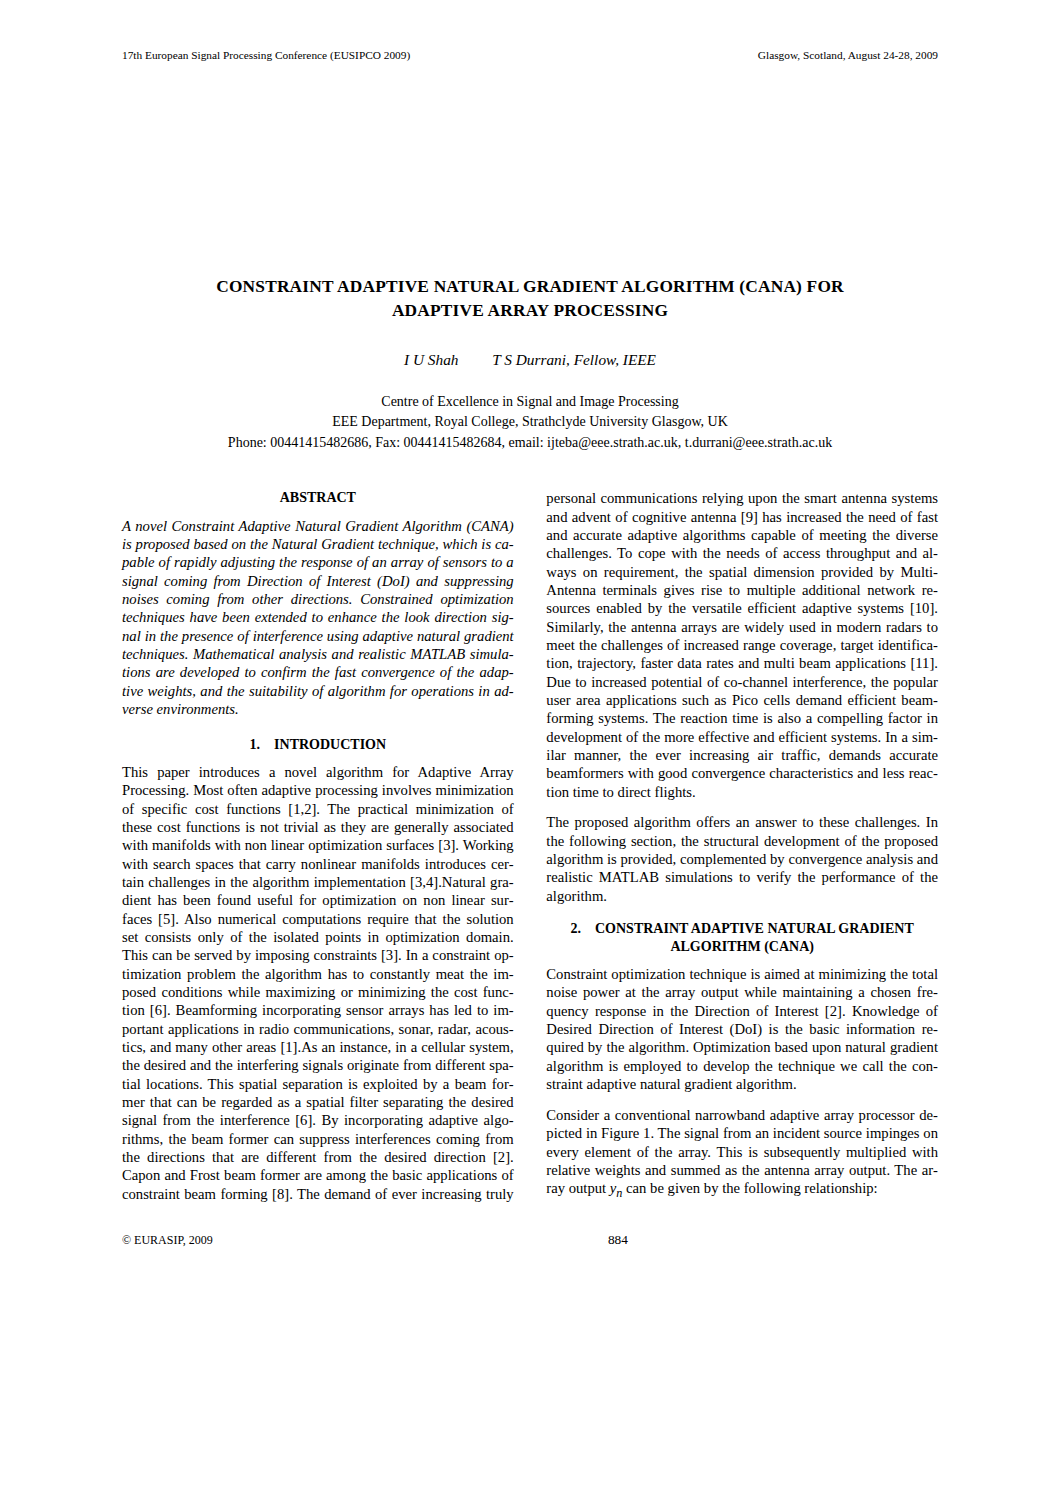17th European Signal Processing Conference (EUSIPCO 2009) Glasgow, Scotland, August 24-28, 2009
Constraint Adaptive Natural Gradient Algorithm (CANA) for
Adaptive Array Processing
I U Shah T S Durrani, Fellow, IEEE
Centre of Excellence in Signal and Image Processing
EEE Department, Royal College, Strathclyde University Glasgow, UK
Phone: 00441415482686, Fax: 00441415482684, email: ijteba@eee.strath.ac.uk, t.durrani@eee.strath.ac.uk
Abstract
A novel Constraint Adaptive Natural Gradient Algorithm (CANA) is proposed based on the Natural Gradient technique, which is capable of rapidly adjusting the response of an array of sensors to a signal coming from Direction of Interest (DoI) and suppressing noises coming from other directions. Constrained optimization techniques have been extended to enhance the look direction signal in the presence of interference using adaptive natural gradient techniques. Mathematical analysis and realistic MATLAB simulations are developed to confirm the fast convergence of the adaptive weights, and the suitability of algorithm for operations in adverse environments.
1. Introduction
This paper introduces a novel algorithm for Adaptive Array Processing. Most often adaptive processing involves minimization of specific cost functions [1,2]. The practical minimization of these cost functions is not trivial as they are generally associated with manifolds with non linear optimization surfaces [3]. Working with search spaces that carry nonlinear manifolds introduces certain challenges in the algorithm implementation [3,4].Natural gradient has been found useful for optimization on non linear surfaces [5]. Also numerical computations require that the solution set consists only of the isolated points in optimization domain. This can be served by imposing constraints [3]. In a constraint optimization problem the algorithm has to constantly meat the imposed conditions while maximizing or minimizing the cost function [6]. Beamforming incorporating sensor arrays has led to important applications in radio communications, sonar, radar, acoustics, and many other areas [1].As an instance, in a cellular system, the desired and the interfering signals originate from different spatial locations. This spatial separation is exploited by a beam former that can be regarded as a spatial filter separating the desired signal from the interference [6]. By incorporating adaptive algorithms, the beam former can suppress interferences coming from the directions that are different from the desired direction [2]. Capon and Frost beam former are among the basic applications of constraint beam forming [8]. The demand of ever increasing truly personal communications relying upon the smart antenna systems and advent of cognitive antenna [9] has increased the need of fast and accurate adaptive algorithms capable of meeting the diverse challenges. To cope with the needs of access throughput and always on requirement, the spatial dimension provided by Multi-Antenna terminals gives rise to multiple additional network resources enabled by the versatile efficient adaptive systems [10]. Similarly, the antenna arrays are widely used in modern radars to meet the challenges of increased range coverage, target identification, trajectory, faster data rates and multi beam applications [11]. Due to increased potential of co-channel interference, the popular user area applications such as Pico cells demand efficient beamforming systems. The reaction time is also a compelling factor in development of the more effective and efficient systems. In a similar manner, the ever increasing air traffic, demands accurate beamformers with good convergence characteristics and less reaction time to direct flights.
The proposed algorithm offers an answer to these challenges. In the following section, the structural development of the proposed algorithm is provided, complemented by convergence analysis and realistic MATLAB simulations to verify the performance of the algorithm.
2. Constraint Adaptive Natural Gradient Algorithm (CANA)
Constraint optimization technique is aimed at minimizing the total noise power at the array output while maintaining a chosen frequency response in the Direction of Interest [2]. Knowledge of Desired Direction of Interest (DoI) is the basic information required by the algorithm. Optimization based upon natural gradient algorithm is employed to develop the technique we call the constraint adaptive natural gradient algorithm.
Consider a conventional narrowband adaptive array processor depicted in Figure 1. The signal from an incident source impinges on every element of the array. This is subsequently multiplied with relative weights and summed as the antenna array output. The array output yn can be given by the following relationship:
© EURASIP, 2009 884